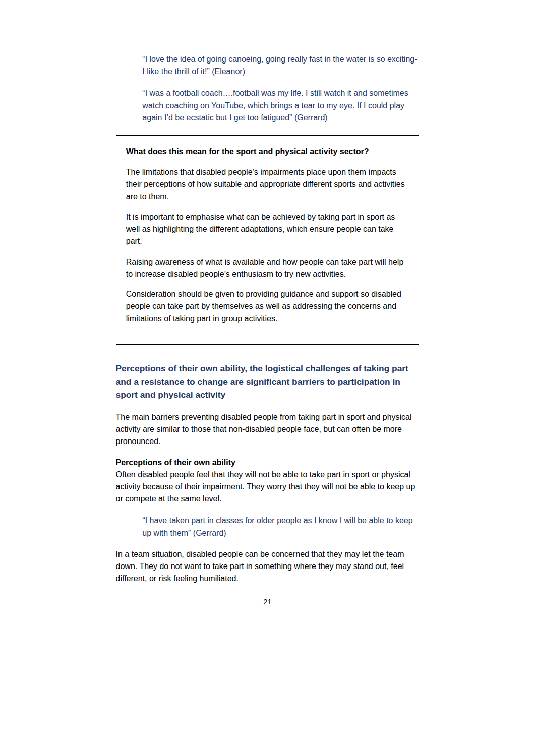“I love the idea of going canoeing, going really fast in the water is so exciting- I like the thrill of it!” (Eleanor)
“I was a football coach….football was my life. I still watch it and sometimes watch coaching on YouTube, which brings a tear to my eye. If I could play again I’d be ecstatic but I get too fatigued” (Gerrard)
What does this mean for the sport and physical activity sector?
The limitations that disabled people’s impairments place upon them impacts their perceptions of how suitable and appropriate different sports and activities are to them.
It is important to emphasise what can be achieved by taking part in sport as well as highlighting the different adaptations, which ensure people can take part.
Raising awareness of what is available and how people can take part will help to increase disabled people’s enthusiasm to try new activities.
Consideration should be given to providing guidance and support so disabled people can take part by themselves as well as addressing the concerns and limitations of taking part in group activities.
Perceptions of their own ability, the logistical challenges of taking part and a resistance to change are significant barriers to participation in sport and physical activity
The main barriers preventing disabled people from taking part in sport and physical activity are similar to those that non-disabled people face, but can often be more pronounced.
Perceptions of their own ability
Often disabled people feel that they will not be able to take part in sport or physical activity because of their impairment. They worry that they will not be able to keep up or compete at the same level.
“I have taken part in classes for older people as I know I will be able to keep up with them” (Gerrard)
In a team situation, disabled people can be concerned that they may let the team down. They do not want to take part in something where they may stand out, feel different, or risk feeling humiliated.
21